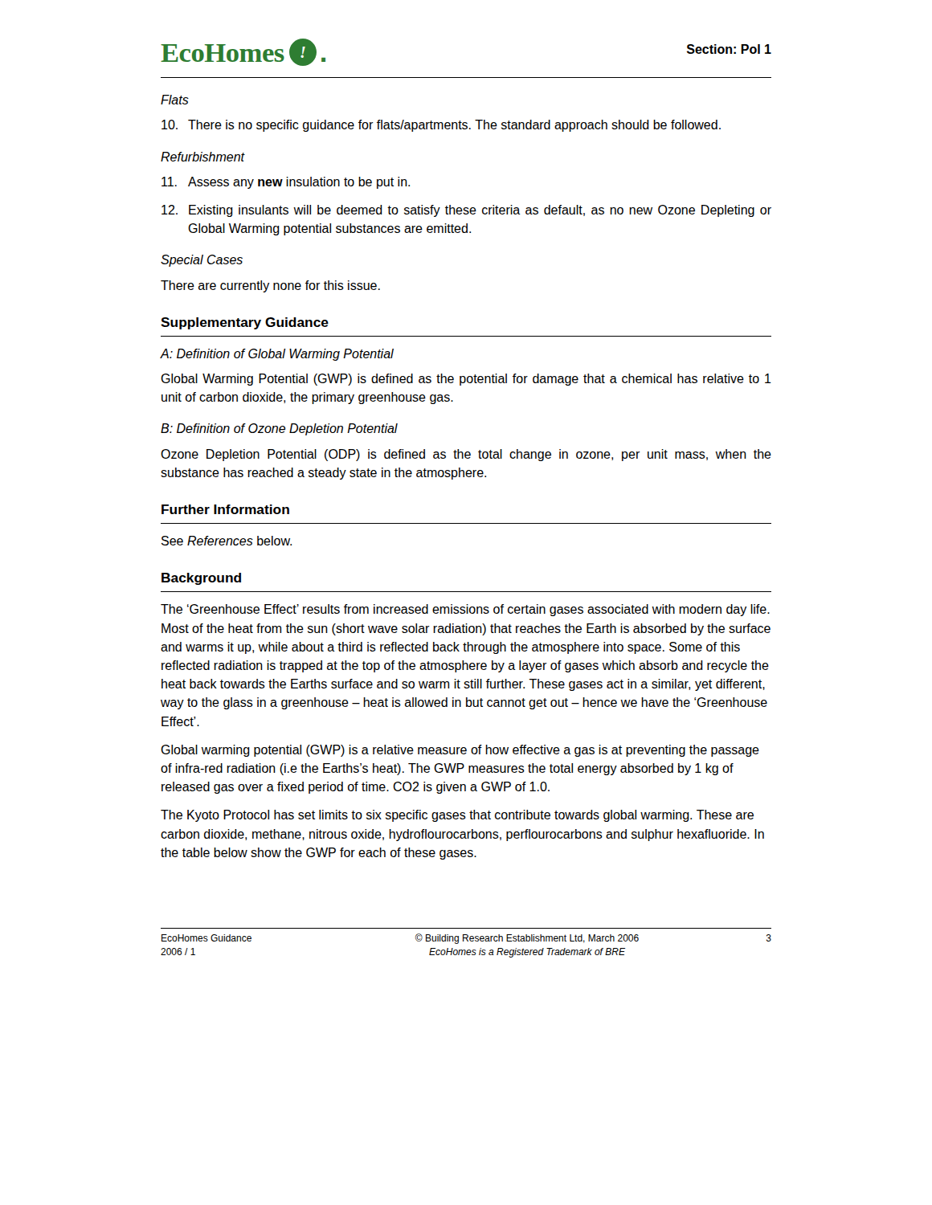EcoHomes!.
Section: Pol 1
Flats
10. There is no specific guidance for flats/apartments. The standard approach should be followed.
Refurbishment
11. Assess any new insulation to be put in.
12. Existing insulants will be deemed to satisfy these criteria as default, as no new Ozone Depleting or Global Warming potential substances are emitted.
Special Cases
There are currently none for this issue.
Supplementary Guidance
A: Definition of Global Warming Potential
Global Warming Potential (GWP) is defined as the potential for damage that a chemical has relative to 1 unit of carbon dioxide, the primary greenhouse gas.
B: Definition of Ozone Depletion Potential
Ozone Depletion Potential (ODP) is defined as the total change in ozone, per unit mass, when the substance has reached a steady state in the atmosphere.
Further Information
See References below.
Background
The ‘Greenhouse Effect’ results from increased emissions of certain gases associated with modern day life. Most of the heat from the sun (short wave solar radiation) that reaches the Earth is absorbed by the surface and warms it up, while about a third is reflected back through the atmosphere into space. Some of this reflected radiation is trapped at the top of the atmosphere by a layer of gases which absorb and recycle the heat back towards the Earths surface and so warm it still further. These gases act in a similar, yet different, way to the glass in a greenhouse – heat is allowed in but cannot get out – hence we have the ‘Greenhouse Effect’.
Global warming potential (GWP) is a relative measure of how effective a gas is at preventing the passage of infra-red radiation (i.e the Earths’s heat). The GWP measures the total energy absorbed by 1 kg of released gas over a fixed period of time. CO2 is given a GWP of 1.0.
The Kyoto Protocol has set limits to six specific gases that contribute towards global warming. These are carbon dioxide, methane, nitrous oxide, hydroflourocarbons, perflourocarbons and sulphur hexafluoride. In the table below show the GWP for each of these gases.
EcoHomes Guidance
2006 / 1
© Building Research Establishment Ltd, March 2006
EcoHomes is a Registered Trademark of BRE
3